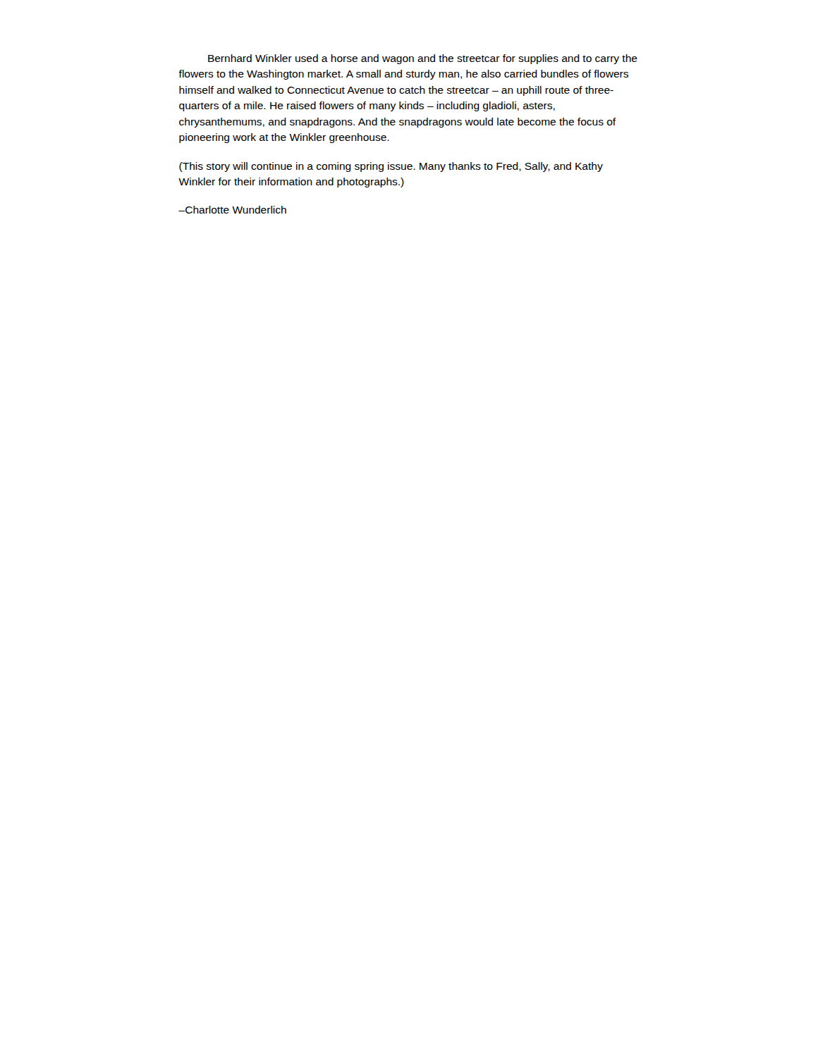Bernhard Winkler used a horse and wagon and the streetcar for supplies and to carry the flowers to the Washington market. A small and sturdy man, he also carried bundles of flowers himself and walked to Connecticut Avenue to catch the streetcar – an uphill route of three-quarters of a mile. He raised flowers of many kinds – including gladioli, asters, chrysanthemums, and snapdragons. And the snapdragons would late become the focus of pioneering work at the Winkler greenhouse.
(This story will continue in a coming spring issue. Many thanks to Fred, Sally, and Kathy Winkler for their information and photographs.)
–Charlotte Wunderlich